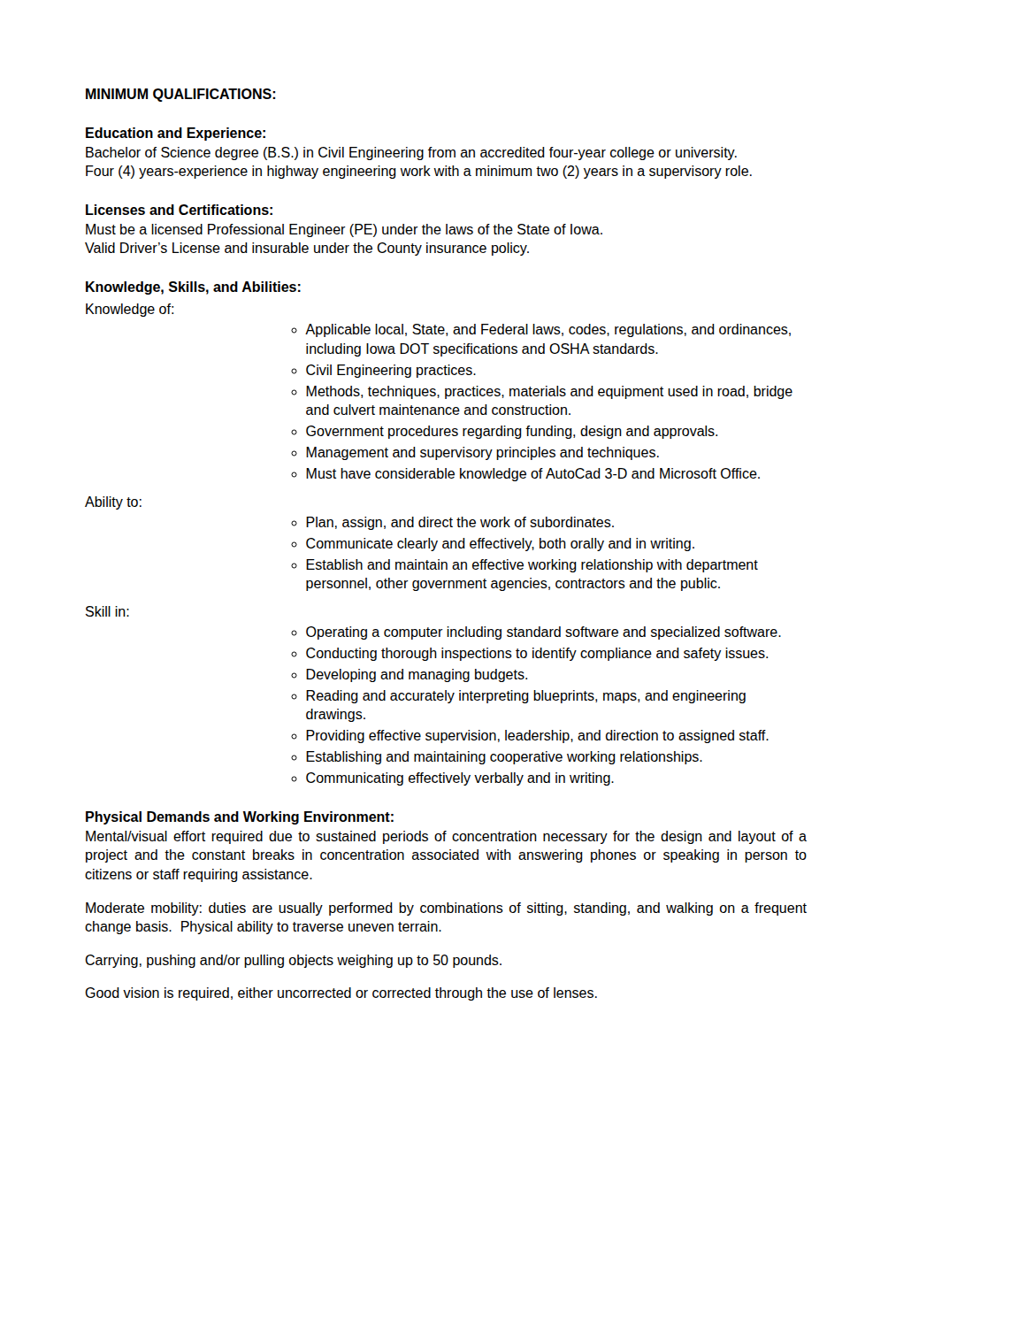MINIMUM QUALIFICATIONS:
Education and Experience:
Bachelor of Science degree (B.S.) in Civil Engineering from an accredited four-year college or university.
Four (4) years-experience in highway engineering work with a minimum two (2) years in a supervisory role.
Licenses and Certifications:
Must be a licensed Professional Engineer (PE) under the laws of the State of Iowa.
Valid Driver’s License and insurable under the County insurance policy.
Knowledge, Skills, and Abilities:
Knowledge of:
Applicable local, State, and Federal laws, codes, regulations, and ordinances, including Iowa DOT specifications and OSHA standards.
Civil Engineering practices.
Methods, techniques, practices, materials and equipment used in road, bridge and culvert maintenance and construction.
Government procedures regarding funding, design and approvals.
Management and supervisory principles and techniques.
Must have considerable knowledge of AutoCad 3-D and Microsoft Office.
Ability to:
Plan, assign, and direct the work of subordinates.
Communicate clearly and effectively, both orally and in writing.
Establish and maintain an effective working relationship with department personnel, other government agencies, contractors and the public.
Skill in:
Operating a computer including standard software and specialized software.
Conducting thorough inspections to identify compliance and safety issues.
Developing and managing budgets.
Reading and accurately interpreting blueprints, maps, and engineering drawings.
Providing effective supervision, leadership, and direction to assigned staff.
Establishing and maintaining cooperative working relationships.
Communicating effectively verbally and in writing.
Physical Demands and Working Environment:
Mental/visual effort required due to sustained periods of concentration necessary for the design and layout of a project and the constant breaks in concentration associated with answering phones or speaking in person to citizens or staff requiring assistance.
Moderate mobility: duties are usually performed by combinations of sitting, standing, and walking on a frequent change basis. Physical ability to traverse uneven terrain.
Carrying, pushing and/or pulling objects weighing up to 50 pounds.
Good vision is required, either uncorrected or corrected through the use of lenses.